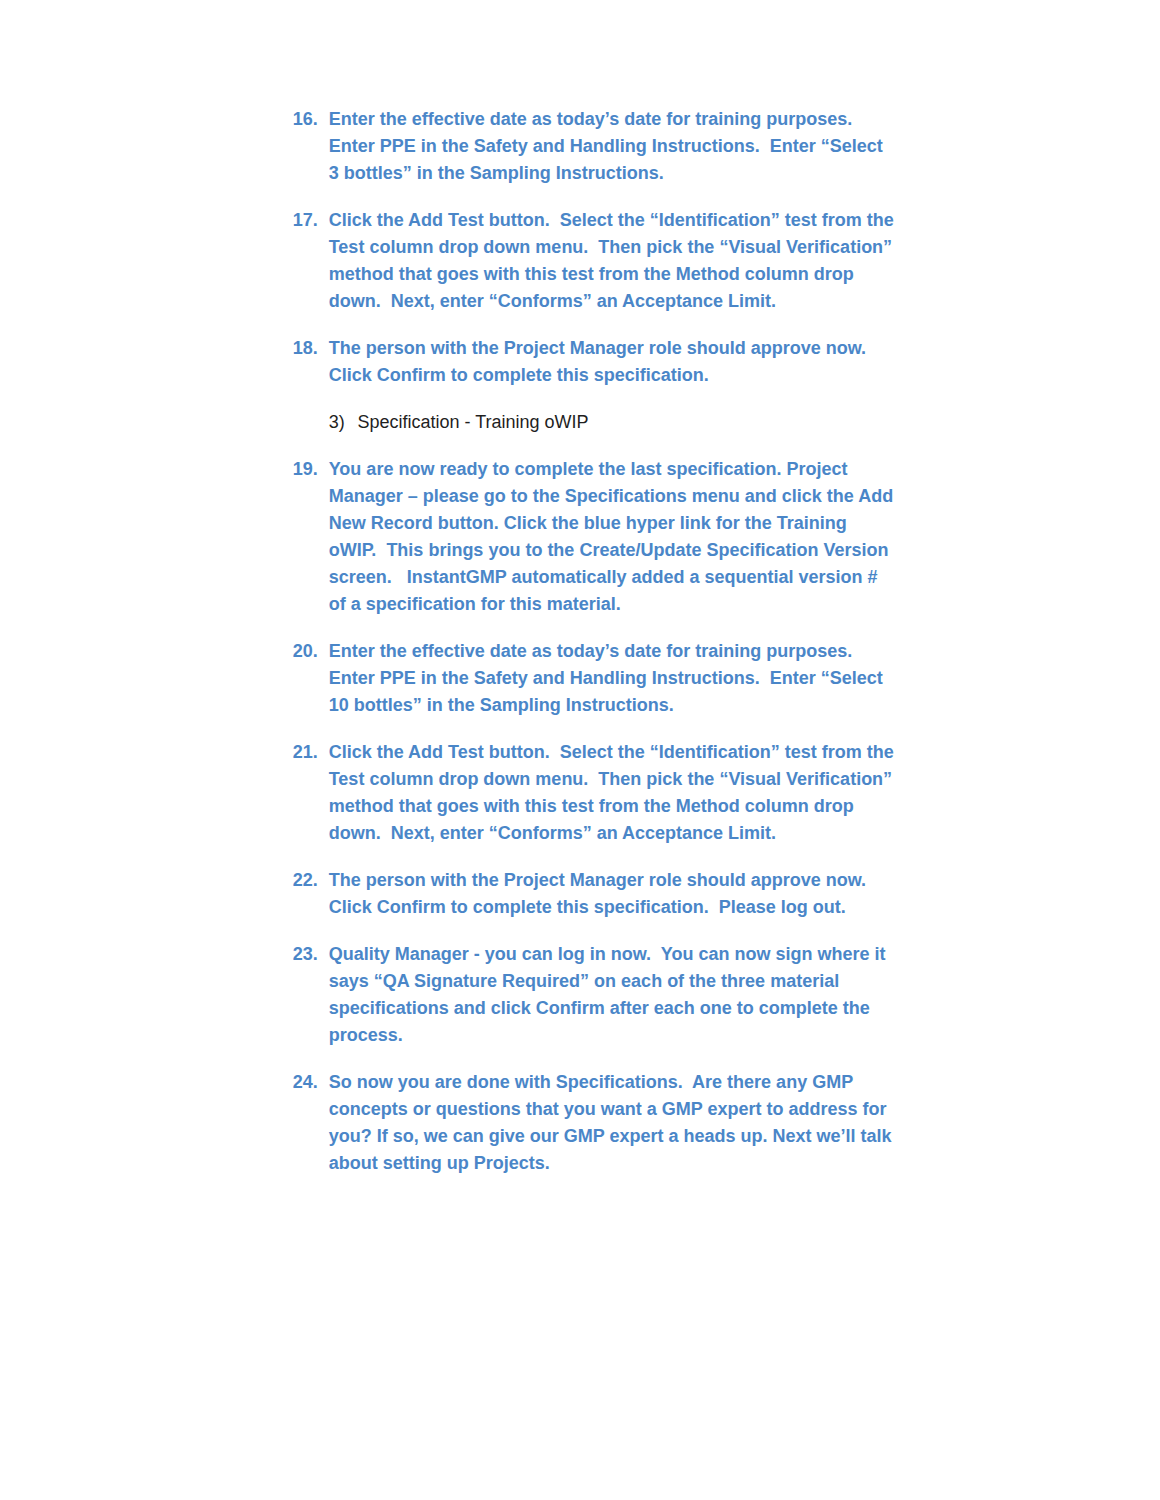Enter the effective date as today’s date for training purposes. Enter PPE in the Safety and Handling Instructions. Enter “Select 3 bottles” in the Sampling Instructions.
Click the Add Test button. Select the “Identification” test from the Test column drop down menu. Then pick the “Visual Verification” method that goes with this test from the Method column drop down. Next, enter “Conforms” an Acceptance Limit.
The person with the Project Manager role should approve now. Click Confirm to complete this specification.
3) Specification - Training oWIP
You are now ready to complete the last specification. Project Manager – please go to the Specifications menu and click the Add New Record button. Click the blue hyper link for the Training oWIP. This brings you to the Create/Update Specification Version screen. InstantGMP automatically added a sequential version # of a specification for this material.
Enter the effective date as today’s date for training purposes. Enter PPE in the Safety and Handling Instructions. Enter “Select 10 bottles” in the Sampling Instructions.
Click the Add Test button. Select the “Identification” test from the Test column drop down menu. Then pick the “Visual Verification” method that goes with this test from the Method column drop down. Next, enter “Conforms” an Acceptance Limit.
The person with the Project Manager role should approve now. Click Confirm to complete this specification. Please log out.
Quality Manager - you can log in now. You can now sign where it says “QA Signature Required” on each of the three material specifications and click Confirm after each one to complete the process.
So now you are done with Specifications. Are there any GMP concepts or questions that you want a GMP expert to address for you? If so, we can give our GMP expert a heads up. Next we’ll talk about setting up Projects.